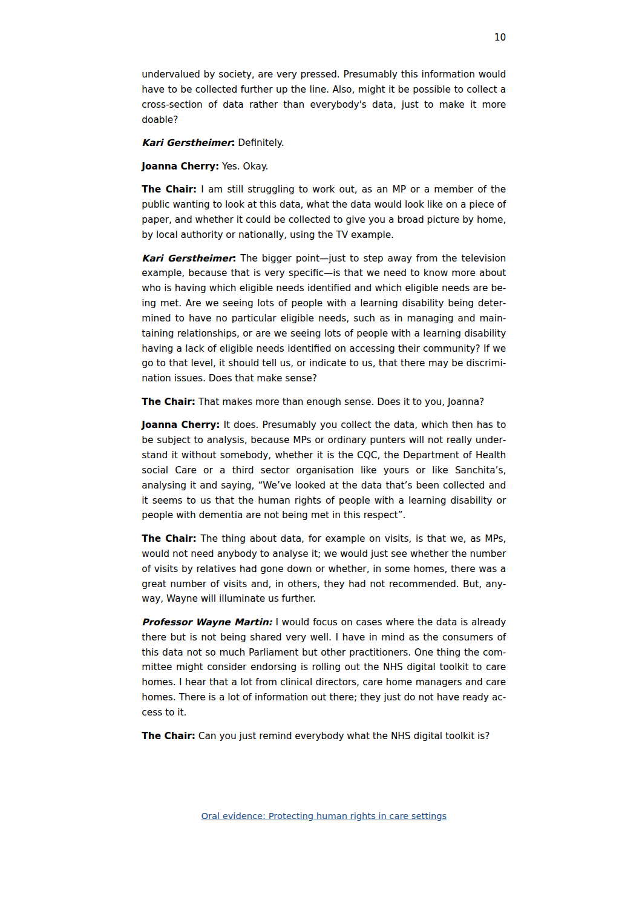10
undervalued by society, are very pressed. Presumably this information would have to be collected further up the line. Also, might it be possible to collect a cross-section of data rather than everybody's data, just to make it more doable?
Kari Gerstheimer: Definitely.
Joanna Cherry: Yes. Okay.
The Chair: I am still struggling to work out, as an MP or a member of the public wanting to look at this data, what the data would look like on a piece of paper, and whether it could be collected to give you a broad picture by home, by local authority or nationally, using the TV example.
Kari Gerstheimer: The bigger point—just to step away from the television example, because that is very specific—is that we need to know more about who is having which eligible needs identified and which eligible needs are being met. Are we seeing lots of people with a learning disability being determined to have no particular eligible needs, such as in managing and maintaining relationships, or are we seeing lots of people with a learning disability having a lack of eligible needs identified on accessing their community? If we go to that level, it should tell us, or indicate to us, that there may be discrimination issues. Does that make sense?
The Chair: That makes more than enough sense. Does it to you, Joanna?
Joanna Cherry: It does. Presumably you collect the data, which then has to be subject to analysis, because MPs or ordinary punters will not really understand it without somebody, whether it is the CQC, the Department of Health social Care or a third sector organisation like yours or like Sanchita’s, analysing it and saying, “We’ve looked at the data that’s been collected and it seems to us that the human rights of people with a learning disability or people with dementia are not being met in this respect”.
The Chair: The thing about data, for example on visits, is that we, as MPs, would not need anybody to analyse it; we would just see whether the number of visits by relatives had gone down or whether, in some homes, there was a great number of visits and, in others, they had not recommended. But, anyway, Wayne will illuminate us further.
Professor Wayne Martin: I would focus on cases where the data is already there but is not being shared very well. I have in mind as the consumers of this data not so much Parliament but other practitioners. One thing the committee might consider endorsing is rolling out the NHS digital toolkit to care homes. I hear that a lot from clinical directors, care home managers and care homes. There is a lot of information out there; they just do not have ready access to it.
The Chair: Can you just remind everybody what the NHS digital toolkit is?
Oral evidence: Protecting human rights in care settings